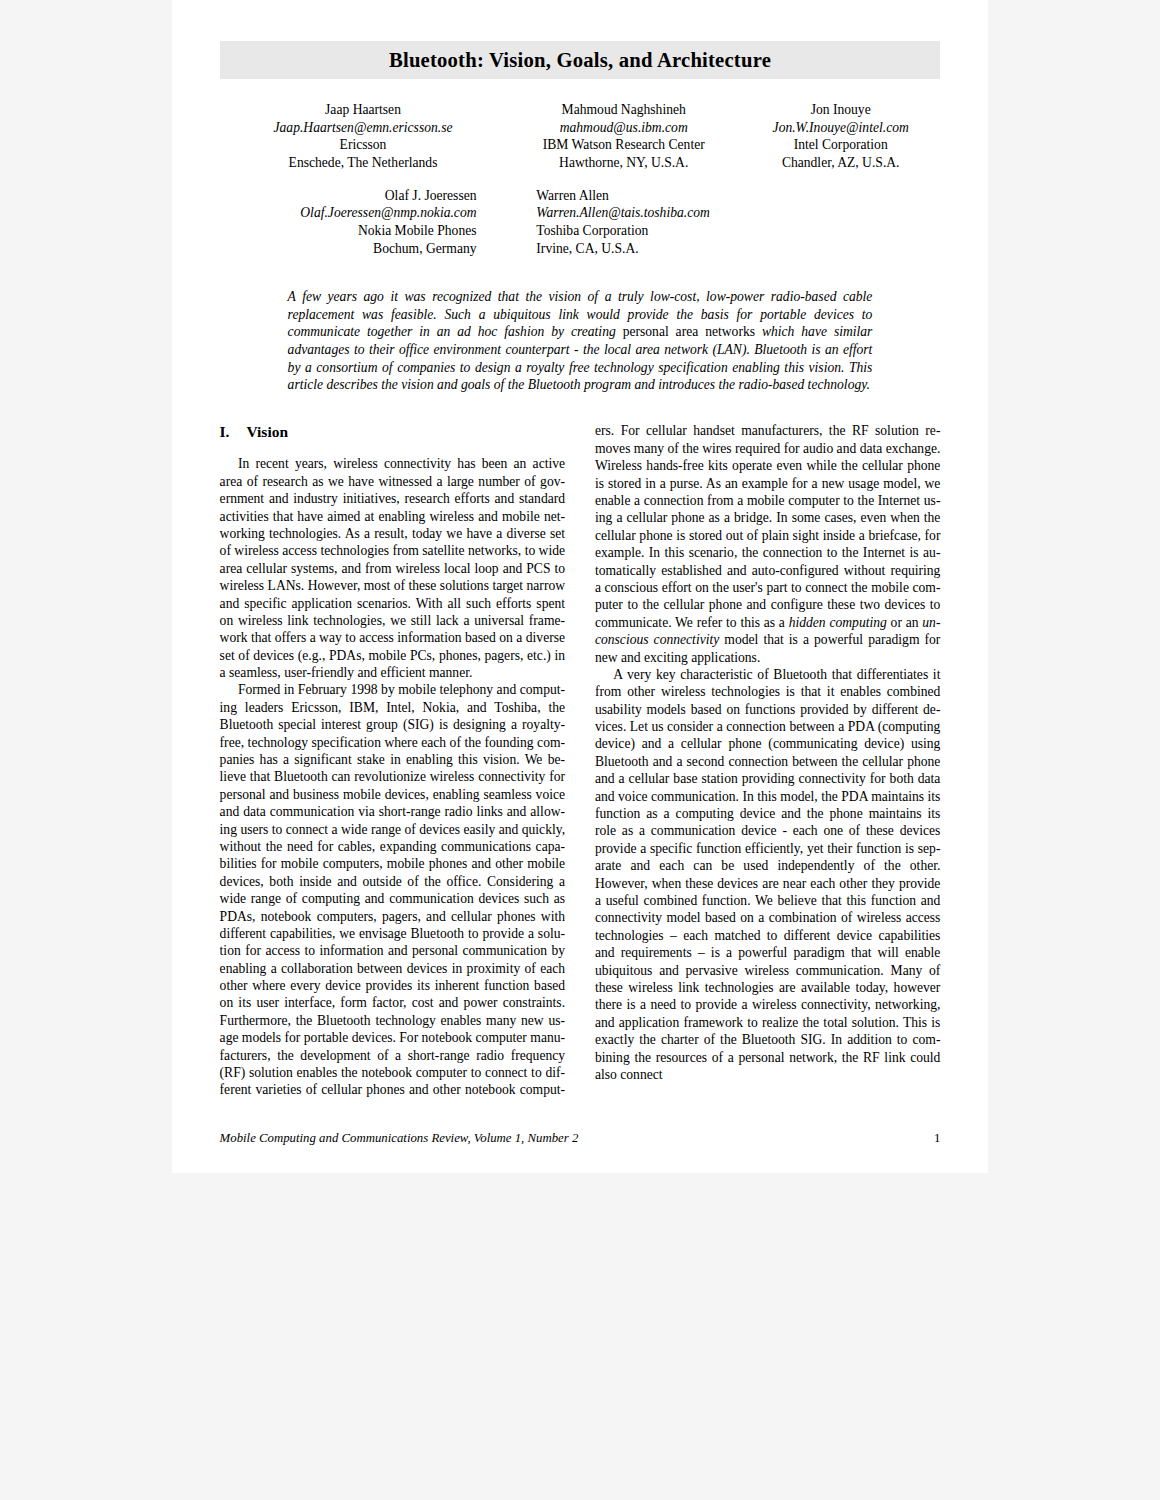Bluetooth: Vision, Goals, and Architecture
| Jaap Haartsen Jaap.Haartsen@emn.ericsson.se Ericsson Enschede, The Netherlands | Mahmoud Naghshineh mahmoud@us.ibm.com IBM Watson Research Center Hawthorne, NY, U.S.A. | Jon Inouye Jon.W.Inouye@intel.com Intel Corporation Chandler, AZ, U.S.A. |
| Olaf J. Joeressen Olaf.Joeressen@nmp.nokia.com Nokia Mobile Phones Bochum, Germany | Warren Allen Warren.Allen@tais.toshiba.com Toshiba Corporation Irvine, CA, U.S.A. |
A few years ago it was recognized that the vision of a truly low-cost, low-power radio-based cable replacement was feasible. Such a ubiquitous link would provide the basis for portable devices to communicate together in an ad hoc fashion by creating personal area networks which have similar advantages to their office environment counterpart - the local area network (LAN). Bluetooth is an effort by a consortium of companies to design a royalty free technology specification enabling this vision. This article describes the vision and goals of the Bluetooth program and introduces the radio-based technology.
I. Vision
In recent years, wireless connectivity has been an active area of research as we have witnessed a large number of government and industry initiatives, research efforts and standard activities that have aimed at enabling wireless and mobile networking technologies. As a result, today we have a diverse set of wireless access technologies from satellite networks, to wide area cellular systems, and from wireless local loop and PCS to wireless LANs. However, most of these solutions target narrow and specific application scenarios. With all such efforts spent on wireless link technologies, we still lack a universal framework that offers a way to access information based on a diverse set of devices (e.g., PDAs, mobile PCs, phones, pagers, etc.) in a seamless, user-friendly and efficient manner.
Formed in February 1998 by mobile telephony and computing leaders Ericsson, IBM, Intel, Nokia, and Toshiba, the Bluetooth special interest group (SIG) is designing a royalty-free, technology specification where each of the founding companies has a significant stake in enabling this vision. We believe that Bluetooth can revolutionize wireless connectivity for personal and business mobile devices, enabling seamless voice and data communication via short-range radio links and allowing users to connect a wide range of devices easily and quickly, without the need for cables, expanding communications capabilities for mobile computers, mobile phones and other mobile devices, both inside and outside of the office. Considering a wide range of computing and communication devices such as PDAs, notebook computers, pagers, and cellular phones with different capabilities, we envisage Bluetooth to provide a solution for access to information and personal communication by enabling a collaboration between devices in proximity of each other where every device provides its inherent function based on its user interface, form factor, cost and power constraints. Furthermore, the Bluetooth technology enables many new usage models for portable devices. For notebook computer manufacturers, the development of a short-range radio frequency (RF) solution enables the notebook computer to connect to different varieties of cellular phones and other notebook computers. For cellular handset manufacturers, the RF solution removes many of the wires required for audio and data exchange. Wireless hands-free kits operate even while the cellular phone is stored in a purse. As an example for a new usage model, we enable a connection from a mobile computer to the Internet using a cellular phone as a bridge. In some cases, even when the cellular phone is stored out of plain sight inside a briefcase, for example. In this scenario, the connection to the Internet is automatically established and auto-configured without requiring a conscious effort on the user's part to connect the mobile computer to the cellular phone and configure these two devices to communicate. We refer to this as a hidden computing or an unconscious connectivity model that is a powerful paradigm for new and exciting applications.
A very key characteristic of Bluetooth that differentiates it from other wireless technologies is that it enables combined usability models based on functions provided by different devices. Let us consider a connection between a PDA (computing device) and a cellular phone (communicating device) using Bluetooth and a second connection between the cellular phone and a cellular base station providing connectivity for both data and voice communication. In this model, the PDA maintains its function as a computing device and the phone maintains its role as a communication device - each one of these devices provide a specific function efficiently, yet their function is separate and each can be used independently of the other. However, when these devices are near each other they provide a useful combined function. We believe that this function and connectivity model based on a combination of wireless access technologies – each matched to different device capabilities and requirements – is a powerful paradigm that will enable ubiquitous and pervasive wireless communication. Many of these wireless link technologies are available today, however there is a need to provide a wireless connectivity, networking, and application framework to realize the total solution. This is exactly the charter of the Bluetooth SIG. In addition to combining the resources of a personal network, the RF link could also connect
Mobile Computing and Communications Review, Volume 1, Number 2
1